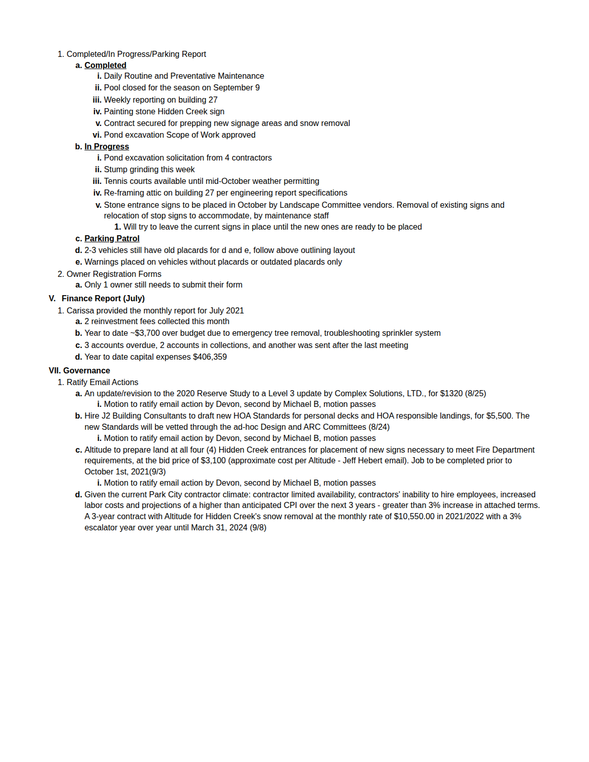Completed/In Progress/Parking Report
Completed
Daily Routine and Preventative Maintenance
Pool closed for the season on September 9
Weekly reporting on building 27
Painting stone Hidden Creek sign
Contract secured for prepping new signage areas and snow removal
Pond excavation Scope of Work approved
In Progress
Pond excavation solicitation from 4 contractors
Stump grinding this week
Tennis courts available until mid-October weather permitting
Re-framing attic on building 27 per engineering report specifications
Stone entrance signs to be placed in October by Landscape Committee vendors. Removal of existing signs and relocation of stop signs to accommodate, by maintenance staff
Will try to leave the current signs in place until the new ones are ready to be placed
Parking Patrol
2-3 vehicles still have old placards for d and e, follow above outlining layout
Warnings placed on vehicles without placards or outdated placards only
Owner Registration Forms
Only 1 owner still needs to submit their form
V. Finance Report (July)
Carissa provided the monthly report for July 2021
2 reinvestment fees collected this month
Year to date ~$3,700 over budget due to emergency tree removal, troubleshooting sprinkler system
3 accounts overdue, 2 accounts in collections, and another was sent after the last meeting
Year to date capital expenses $406,359
VII. Governance
Ratify Email Actions
An update/revision to the 2020 Reserve Study to a Level 3 update by Complex Solutions, LTD., for $1320 (8/25)
Motion to ratify email action by Devon, second by Michael B, motion passes
Hire J2 Building Consultants to draft new HOA Standards for personal decks and HOA responsible landings, for $5,500. The new Standards will be vetted through the ad-hoc Design and ARC Committees (8/24)
Motion to ratify email action by Devon, second by Michael B, motion passes
Altitude to prepare land at all four (4) Hidden Creek entrances for placement of new signs necessary to meet Fire Department requirements, at the bid price of $3,100 (approximate cost per Altitude - Jeff Hebert email). Job to be completed prior to October 1st, 2021(9/3)
Motion to ratify email action by Devon, second by Michael B, motion passes
Given the current Park City contractor climate: contractor limited availability, contractors' inability to hire employees, increased labor costs and projections of a higher than anticipated CPI over the next 3 years - greater than 3% increase in attached terms. A 3-year contract with Altitude for Hidden Creek's snow removal at the monthly rate of $10,550.00 in 2021/2022 with a 3% escalator year over year until March 31, 2024 (9/8)